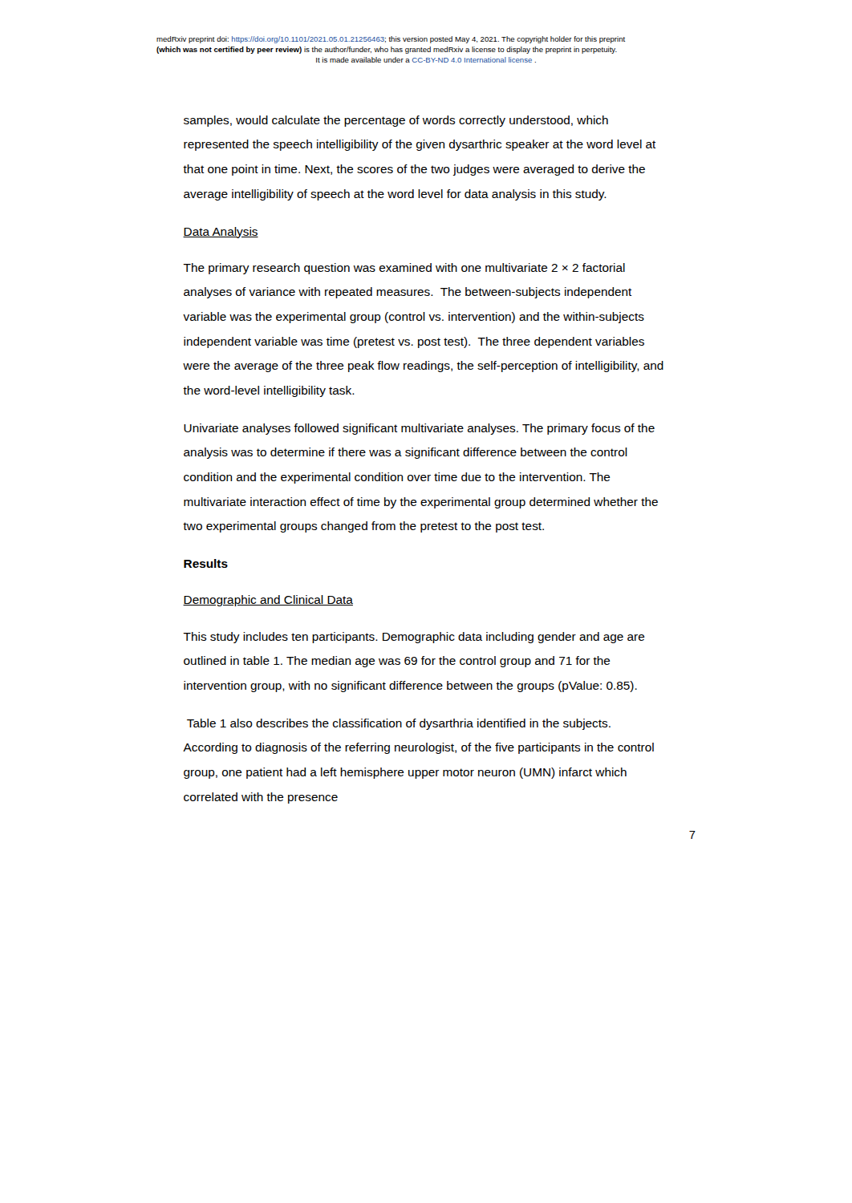medRxiv preprint doi: https://doi.org/10.1101/2021.05.01.21256463; this version posted May 4, 2021. The copyright holder for this preprint
(which was not certified by peer review) is the author/funder, who has granted medRxiv a license to display the preprint in perpetuity.
It is made available under a CC-BY-ND 4.0 International license .
samples, would calculate the percentage of words correctly understood, which represented the speech intelligibility of the given dysarthric speaker at the word level at that one point in time. Next, the scores of the two judges were averaged to derive the average intelligibility of speech at the word level for data analysis in this study.
Data Analysis
The primary research question was examined with one multivariate 2 × 2 factorial analyses of variance with repeated measures. The between-subjects independent variable was the experimental group (control vs. intervention) and the within-subjects independent variable was time (pretest vs. post test). The three dependent variables were the average of the three peak flow readings, the self-perception of intelligibility, and the word-level intelligibility task.
Univariate analyses followed significant multivariate analyses. The primary focus of the analysis was to determine if there was a significant difference between the control condition and the experimental condition over time due to the intervention. The multivariate interaction effect of time by the experimental group determined whether the two experimental groups changed from the pretest to the post test.
Results
Demographic and Clinical Data
This study includes ten participants. Demographic data including gender and age are outlined in table 1. The median age was 69 for the control group and 71 for the intervention group, with no significant difference between the groups (pValue: 0.85).
Table 1 also describes the classification of dysarthria identified in the subjects. According to diagnosis of the referring neurologist, of the five participants in the control group, one patient had a left hemisphere upper motor neuron (UMN) infarct which correlated with the presence
7